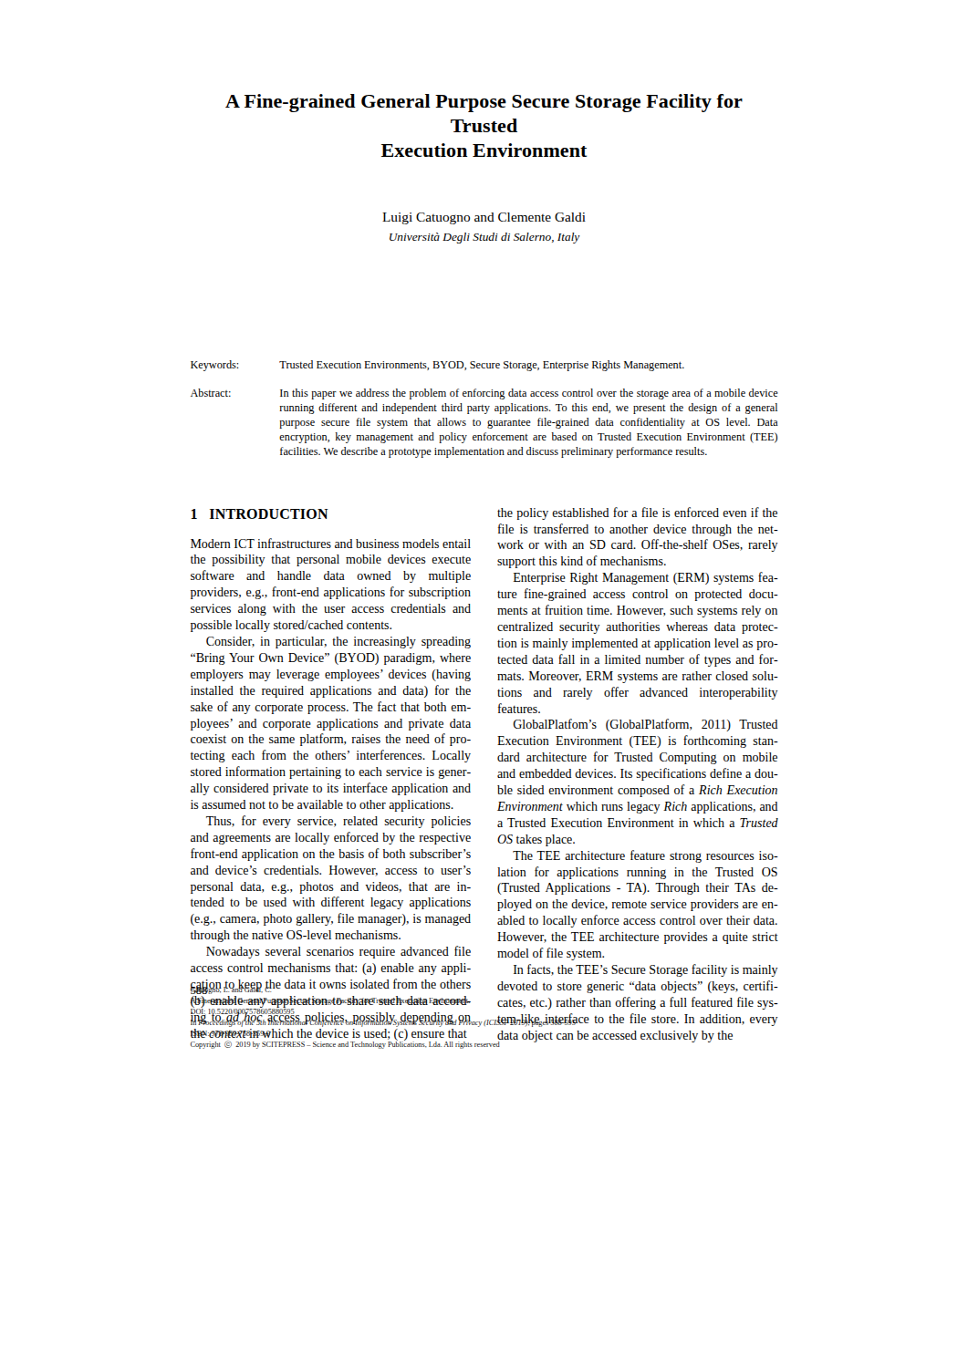A Fine-grained General Purpose Secure Storage Facility for Trusted
Execution Environment
Luigi Catuogno and Clemente Galdi
Università Degli Studi di Salerno, Italy
Keywords:
Trusted Execution Environments, BYOD, Secure Storage, Enterprise Rights Management.
Abstract:
In this paper we address the problem of enforcing data access control over the storage area of a mobile device running different and independent third party applications. To this end, we present the design of a general purpose secure file system that allows to guarantee file-grained data confidentiality at OS level. Data encryption, key management and policy enforcement are based on Trusted Execution Environment (TEE) facilities. We describe a prototype implementation and discuss preliminary performance results.
1 INTRODUCTION
Modern ICT infrastructures and business models entail the possibility that personal mobile devices execute software and handle data owned by multiple providers, e.g., front-end applications for subscription services along with the user access credentials and possible locally stored/cached contents.
Consider, in particular, the increasingly spreading “Bring Your Own Device” (BYOD) paradigm, where employers may leverage employees’ devices (having installed the required applications and data) for the sake of any corporate process. The fact that both employees’ and corporate applications and private data coexist on the same platform, raises the need of protecting each from the others’ interferences. Locally stored information pertaining to each service is generally considered private to its interface application and is assumed not to be available to other applications.
Thus, for every service, related security policies and agreements are locally enforced by the respective front-end application on the basis of both subscriber’s and device’s credentials. However, access to user’s personal data, e.g., photos and videos, that are intended to be used with different legacy applications (e.g., camera, photo gallery, file manager), is managed through the native OS-level mechanisms.
Nowadays several scenarios require advanced file access control mechanisms that: (a) enable any application to keep the data it owns isolated from the others (b) enable any application to share such data according to ad hoc access policies, possibly depending on the context in which the device is used; (c) ensure that
the policy established for a file is enforced even if the file is transferred to another device through the network or with an SD card. Off-the-shelf OSes, rarely support this kind of mechanisms.
Enterprise Right Management (ERM) systems feature fine-grained access control on protected documents at fruition time. However, such systems rely on centralized security authorities whereas data protection is mainly implemented at application level as protected data fall in a limited number of types and formats. Moreover, ERM systems are rather closed solutions and rarely offer advanced interoperability features.
GlobalPlatfom’s (GlobalPlatform, 2011) Trusted Execution Environment (TEE) is forthcoming standard architecture for Trusted Computing on mobile and embedded devices. Its specifications define a double sided environment composed of a Rich Execution Environment which runs legacy Rich applications, and a Trusted Execution Environment in which a Trusted OS takes place.
The TEE architecture feature strong resources isolation for applications running in the Trusted OS (Trusted Applications - TA). Through their TAs deployed on the device, remote service providers are enabled to locally enforce access control over their data. However, the TEE architecture provides a quite strict model of file system.
In facts, the TEE’s Secure Storage facility is mainly devoted to store generic “data objects” (keys, certificates, etc.) rather than offering a full featured file system-like interface to the file store. In addition, every data object can be accessed exclusively by the
588
Catuogno, L. and Galdi, C.
A Fine-grained General Purpose Secure Storage Facility for Trusted Execution Environment.
DOI: 10.5220/0007578605880595
In Proceedings of the 5th International Conference on Information Systems Security and Privacy (ICISSP 2019), pages 588-595
ISBN: 978-989-758-359-9
Copyright ⓒ 2019 by SCITEPRESS – Science and Technology Publications, Lda. All rights reserved